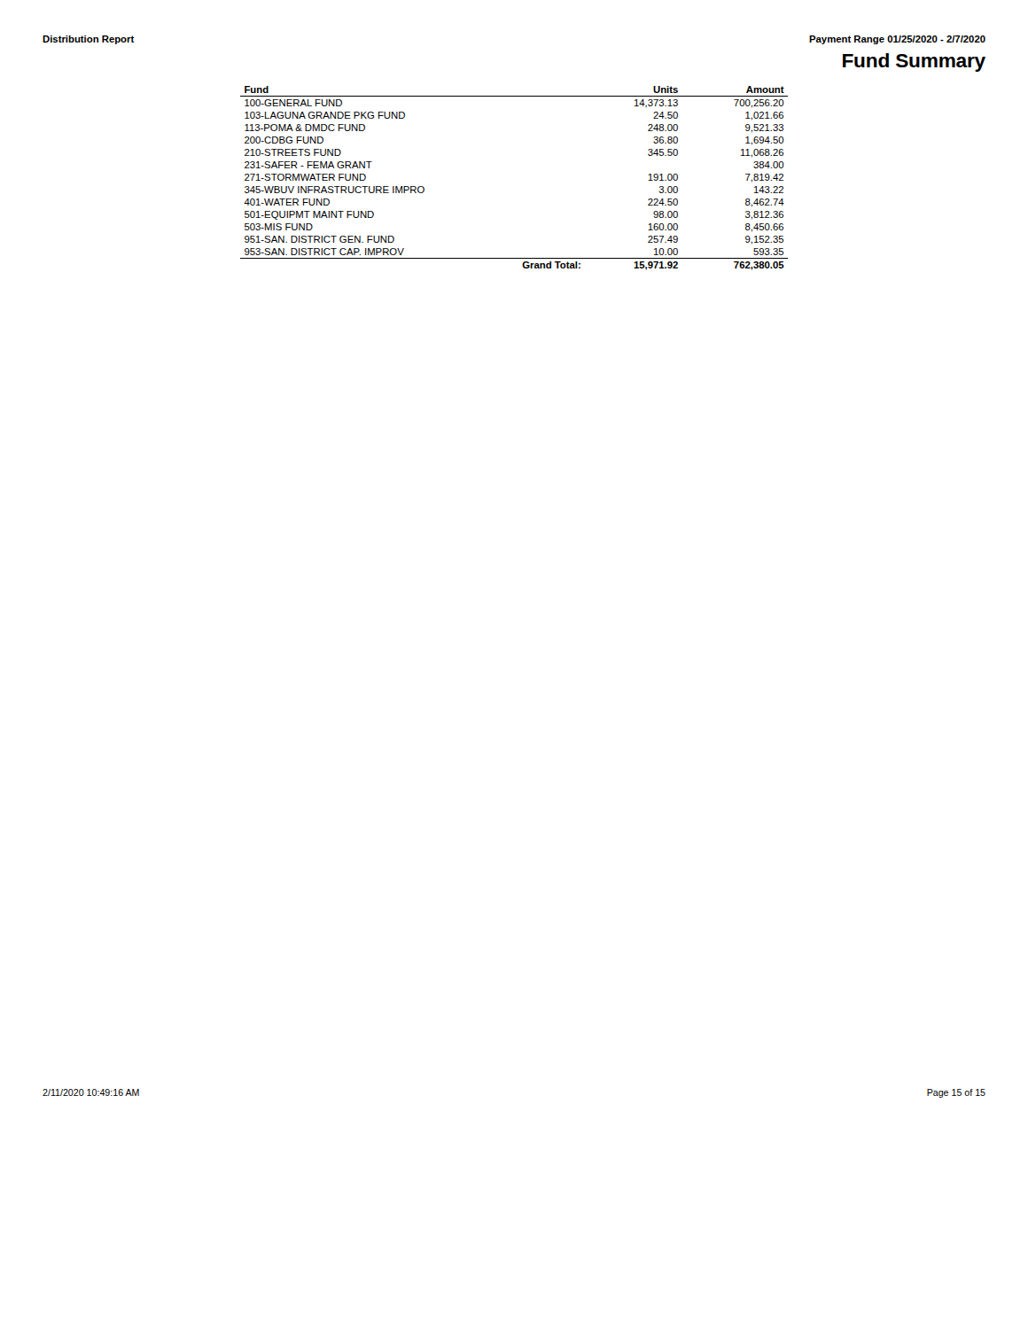Distribution Report
Payment Range 01/25/2020 - 2/7/2020
Fund Summary
| Fund | Units | Amount |
| --- | --- | --- |
| 100-GENERAL FUND | 14,373.13 | 700,256.20 |
| 103-LAGUNA GRANDE PKG FUND | 24.50 | 1,021.66 |
| 113-POMA & DMDC FUND | 248.00 | 9,521.33 |
| 200-CDBG FUND | 36.80 | 1,694.50 |
| 210-STREETS FUND | 345.50 | 11,068.26 |
| 231-SAFER - FEMA GRANT | | 384.00 |
| 271-STORMWATER FUND | 191.00 | 7,819.42 |
| 345-WBUV INFRASTRUCTURE IMPRO | 3.00 | 143.22 |
| 401-WATER FUND | 224.50 | 8,462.74 |
| 501-EQUIPMT MAINT FUND | 98.00 | 3,812.36 |
| 503-MIS FUND | 160.00 | 8,450.66 |
| 951-SAN. DISTRICT GEN. FUND | 257.49 | 9,152.35 |
| 953-SAN. DISTRICT CAP. IMPROV | 10.00 | 593.35 |
| Grand Total: | 15,971.92 | 762,380.05 |
2/11/2020 10:49:16 AM
Page 15 of 15